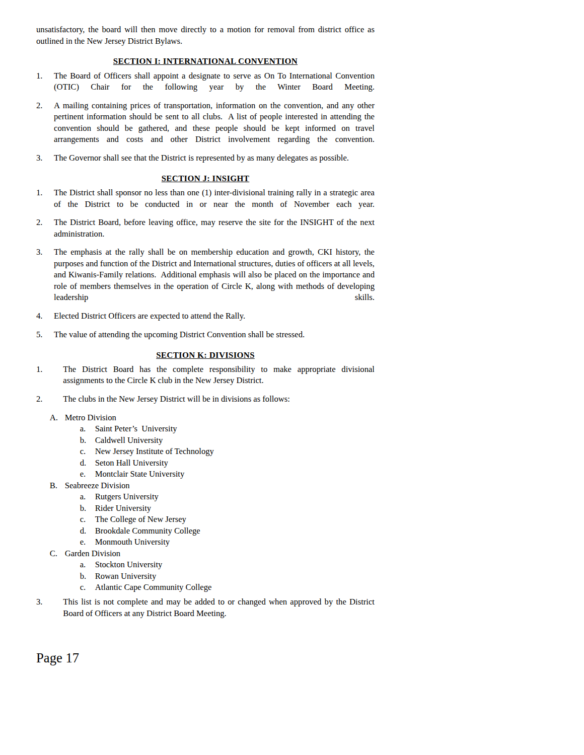unsatisfactory, the board will then move directly to a motion for removal from district office as outlined in the New Jersey District Bylaws.
SECTION I: INTERNATIONAL CONVENTION
1. The Board of Officers shall appoint a designate to serve as On To International Convention (OTIC) Chair for the following year by the Winter Board Meeting.
2. A mailing containing prices of transportation, information on the convention, and any other pertinent information should be sent to all clubs. A list of people interested in attending the convention should be gathered, and these people should be kept informed on travel arrangements and costs and other District involvement regarding the convention.
3. The Governor shall see that the District is represented by as many delegates as possible.
SECTION J: INSIGHT
1. The District shall sponsor no less than one (1) inter-divisional training rally in a strategic area of the District to be conducted in or near the month of November each year.
2. The District Board, before leaving office, may reserve the site for the INSIGHT of the next administration.
3. The emphasis at the rally shall be on membership education and growth, CKI history, the purposes and function of the District and International structures, duties of officers at all levels, and Kiwanis-Family relations. Additional emphasis will also be placed on the importance and role of members themselves in the operation of Circle K, along with methods of developing leadership skills.
4. Elected District Officers are expected to attend the Rally.
5. The value of attending the upcoming District Convention shall be stressed.
SECTION K: DIVISIONS
1. The District Board has the complete responsibility to make appropriate divisional assignments to the Circle K club in the New Jersey District.
2. The clubs in the New Jersey District will be in divisions as follows:
A. Metro Division
a. Saint Peter’s University
b. Caldwell University
c. New Jersey Institute of Technology
d. Seton Hall University
e. Montclair State University
B. Seabreeze Division
a. Rutgers University
b. Rider University
c. The College of New Jersey
d. Brookdale Community College
e. Monmouth University
C. Garden Division
a. Stockton University
b. Rowan University
c. Atlantic Cape Community College
3. This list is not complete and may be added to or changed when approved by the District Board of Officers at any District Board Meeting.
Page 17